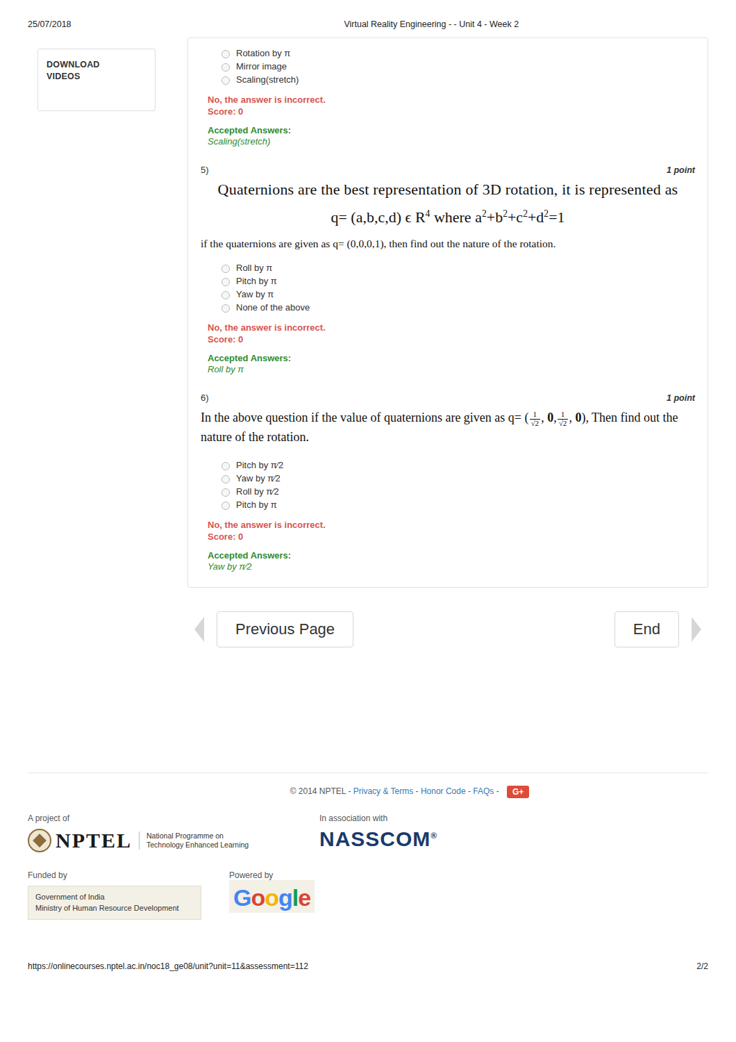25/07/2018
Virtual Reality Engineering - - Unit 4 - Week 2
DOWNLOAD
VIDEOS
Rotation by π
Mirror image
Scaling(stretch)
No, the answer is incorrect.
Score: 0
Accepted Answers:
Scaling(stretch)
5)
1 point
Quaternions are the best representation of 3D rotation, it is represented as
q= (a,b,c,d) ϵ R4 where a2+b2+c2+d2=1
if the quaternions are given as q= (0,0,0,1), then find out the nature of the rotation.
Roll by π
Pitch by π
Yaw by π
None of the above
No, the answer is incorrect.
Score: 0
Accepted Answers:
Roll by π
6)
1 point
In the above question if the value of quaternions are given as q= (1√2, 0,1√2, 0), Then find out the nature of the rotation.
Pitch by π⁄2
Yaw by π⁄2
Roll by π⁄2
Pitch by π
No, the answer is incorrect.
Score: 0
Accepted Answers:
Yaw by π⁄2
Previous Page
End
© 2014 NPTEL - Privacy & Terms - Honor Code - FAQs - G+
A project of
NPTEL
National Programme on
Technology Enhanced Learning
In association with
NASSCOM®
Funded by
Government of India
Ministry of Human Resource Development
Powered by
Google
https://onlinecourses.nptel.ac.in/noc18_ge08/unit?unit=11&assessment=112
2/2